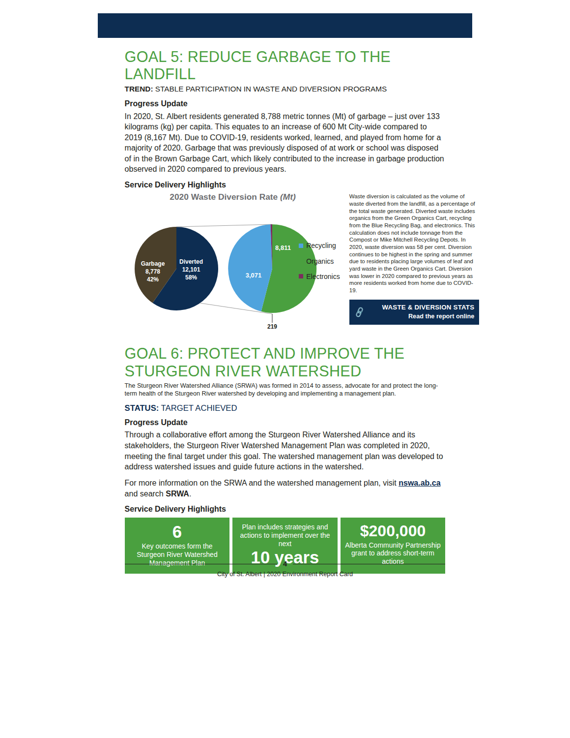GOAL 5: REDUCE GARBAGE TO THE LANDFILL
TREND: STABLE PARTICIPATION IN WASTE AND DIVERSION PROGRAMS
Progress Update
In 2020, St. Albert residents generated 8,788 metric tonnes (Mt) of garbage – just over 133 kilograms (kg) per capita. This equates to an increase of 600 Mt City-wide compared to 2019 (8,167 Mt). Due to COVID-19, residents worked, learned, and played from home for a majority of 2020. Garbage that was previously disposed of at work or school was disposed of in the Brown Garbage Cart, which likely contributed to the increase in garbage production observed in 2020 compared to previous years.
Service Delivery Highlights
2020 Waste Diversion Rate (Mt)
Garbage 8,778 42% Diverted 12,101 58% 8,811 3,071 219
Recycling
Organics
Electronics
Waste diversion is calculated as the volume of waste diverted from the landfill, as a percentage of the total waste generated. Diverted waste includes organics from the Green Organics Cart, recycling from the Blue Recycling Bag, and electronics. This calculation does not include tonnage from the Compost or Mike Mitchell Recycling Depots. In 2020, waste diversion was 58 per cent. Diversion continues to be highest in the spring and summer due to residents placing large volumes of leaf and yard waste in the Green Organics Cart. Diversion was lower in 2020 compared to previous years as more residents worked from home due to COVID-19.
🔗
WASTE & DIVERSION STATS
Read the report online
GOAL 6: PROTECT AND IMPROVE THE STURGEON RIVER WATERSHED
The Sturgeon River Watershed Alliance (SRWA) was formed in 2014 to assess, advocate for and protect the long-term health of the Sturgeon River watershed by developing and implementing a management plan.
STATUS: TARGET ACHIEVED
Progress Update
Through a collaborative effort among the Sturgeon River Watershed Alliance and its stakeholders, the Sturgeon River Watershed Management Plan was completed in 2020, meeting the final target under this goal. The watershed management plan was developed to address watershed issues and guide future actions in the watershed.
For more information on the SRWA and the watershed management plan, visit nswa.ab.ca and search SRWA.
Service Delivery Highlights
6
Key outcomes form the Sturgeon River Watershed Management Plan
Plan includes strategies and actions to implement over the next
10 years
$200,000
Alberta Community Partnership grant to address short-term actions
4
City of St. Albert | 2020 Environment Report Card